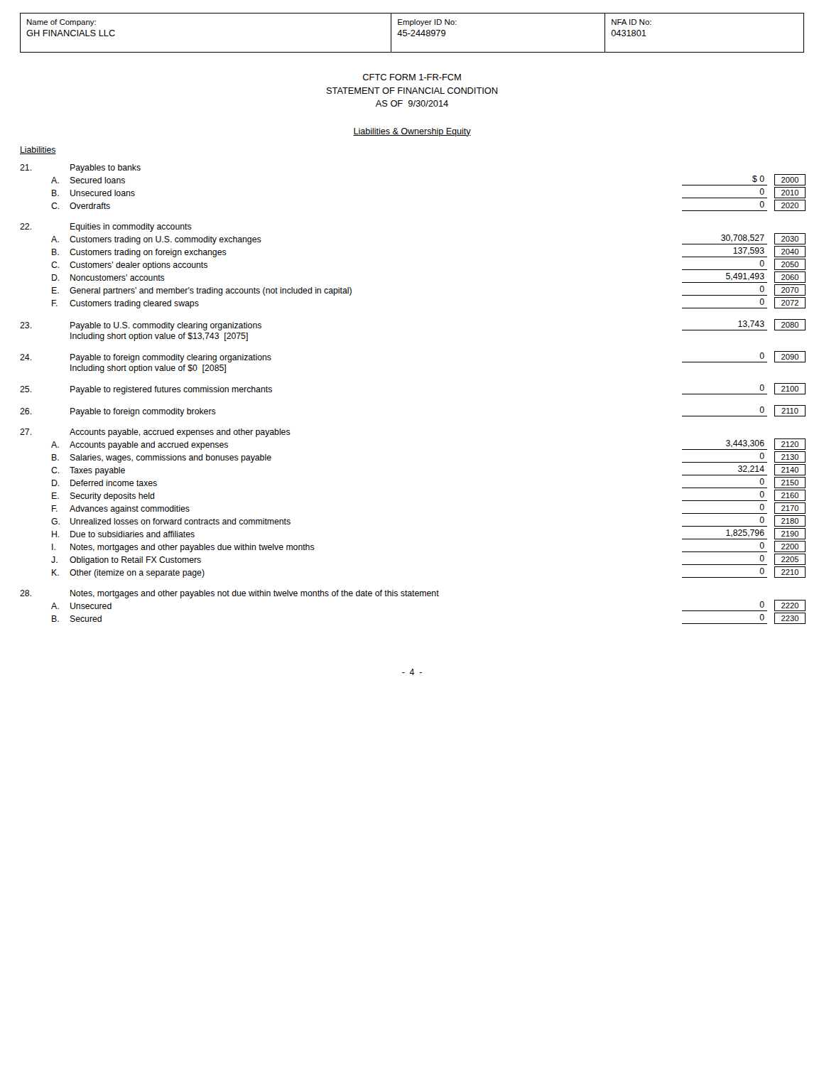| Name of Company: GH FINANCIALS LLC | Employer ID No: 45-2448979 | NFA ID No: 0431801 |
CFTC FORM 1-FR-FCM
STATEMENT OF FINANCIAL CONDITION
AS OF 9/30/2014
Liabilities & Ownership Equity
Liabilities
| 21. | | Payables to banks | | |
| | A. | Secured loans | $ 0 | 2000 |
| | B. | Unsecured loans | 0 | 2010 |
| | C. | Overdrafts | 0 | 2020 |
| 22. | | Equities in commodity accounts | | |
| | A. | Customers trading on U.S. commodity exchanges | 30,708,527 | 2030 |
| | B. | Customers trading on foreign exchanges | 137,593 | 2040 |
| | C. | Customers' dealer options accounts | 0 | 2050 |
| | D. | Noncustomers' accounts | 5,491,493 | 2060 |
| | E. | General partners' and member's trading accounts (not included in capital) | 0 | 2070 |
| | F. | Customers trading cleared swaps | 0 | 2072 |
| 23. | | Payable to U.S. commodity clearing organizations | 13,743 | 2080 |
| | | Including short option value of $13,743 [2075] | | |
| 24. | | Payable to foreign commodity clearing organizations | 0 | 2090 |
| | | Including short option value of $0 [2085] | | |
| 25. | | Payable to registered futures commission merchants | 0 | 2100 |
| 26. | | Payable to foreign commodity brokers | 0 | 2110 |
| 27. | | Accounts payable, accrued expenses and other payables | | |
| | A. | Accounts payable and accrued expenses | 3,443,306 | 2120 |
| | B. | Salaries, wages, commissions and bonuses payable | 0 | 2130 |
| | C. | Taxes payable | 32,214 | 2140 |
| | D. | Deferred income taxes | 0 | 2150 |
| | E. | Security deposits held | 0 | 2160 |
| | F. | Advances against commodities | 0 | 2170 |
| | G. | Unrealized losses on forward contracts and commitments | 0 | 2180 |
| | H. | Due to subsidiaries and affiliates | 1,825,796 | 2190 |
| | I. | Notes, mortgages and other payables due within twelve months | 0 | 2200 |
| | J. | Obligation to Retail FX Customers | 0 | 2205 |
| | K. | Other (itemize on a separate page) | 0 | 2210 |
| 28. | | Notes, mortgages and other payables not due within twelve months of the date of this statement | | |
| | A. | Unsecured | 0 | 2220 |
| | B. | Secured | 0 | 2230 |
- 4 -